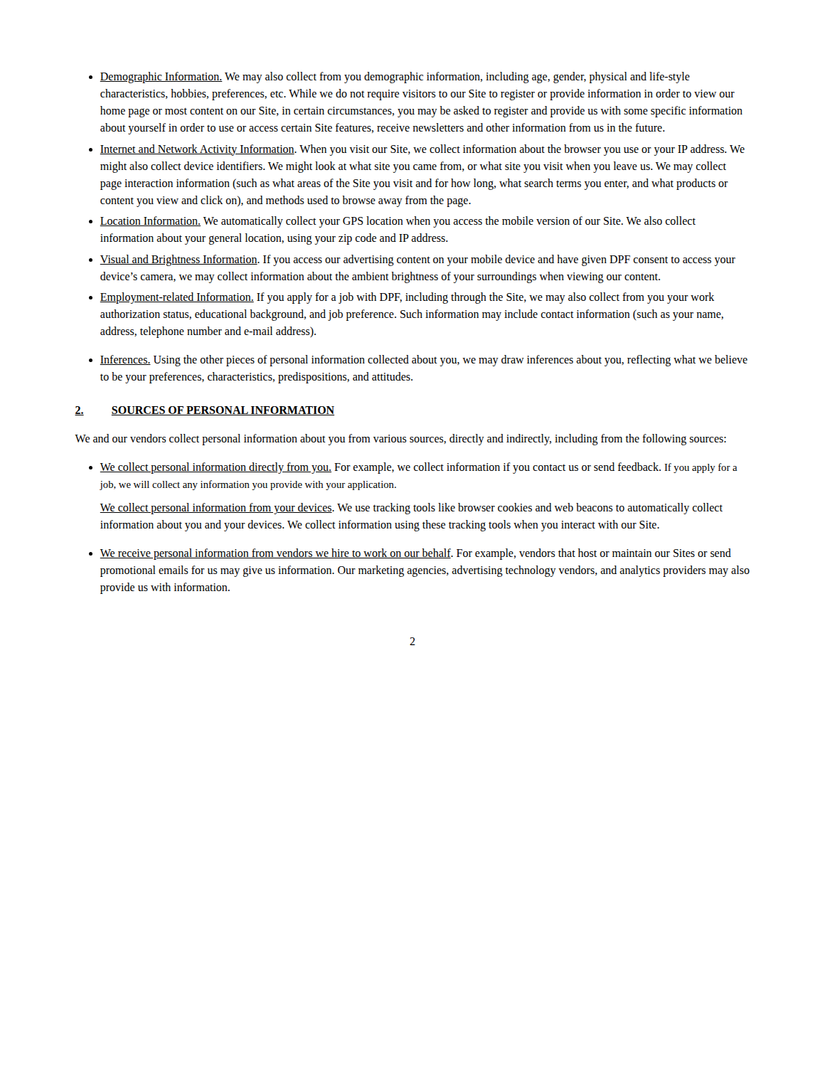Demographic Information. We may also collect from you demographic information, including age, gender, physical and life-style characteristics, hobbies, preferences, etc. While we do not require visitors to our Site to register or provide information in order to view our home page or most content on our Site, in certain circumstances, you may be asked to register and provide us with some specific information about yourself in order to use or access certain Site features, receive newsletters and other information from us in the future.
Internet and Network Activity Information. When you visit our Site, we collect information about the browser you use or your IP address. We might also collect device identifiers. We might look at what site you came from, or what site you visit when you leave us. We may collect page interaction information (such as what areas of the Site you visit and for how long, what search terms you enter, and what products or content you view and click on), and methods used to browse away from the page.
Location Information. We automatically collect your GPS location when you access the mobile version of our Site. We also collect information about your general location, using your zip code and IP address.
Visual and Brightness Information. If you access our advertising content on your mobile device and have given DPF consent to access your device’s camera, we may collect information about the ambient brightness of your surroundings when viewing our content.
Employment-related Information. If you apply for a job with DPF, including through the Site, we may also collect from you your work authorization status, educational background, and job preference. Such information may include contact information (such as your name, address, telephone number and e-mail address).
Inferences. Using the other pieces of personal information collected about you, we may draw inferences about you, reflecting what we believe to be your preferences, characteristics, predispositions, and attitudes.
2. SOURCES OF PERSONAL INFORMATION
We and our vendors collect personal information about you from various sources, directly and indirectly, including from the following sources:
We collect personal information directly from you. For example, we collect information if you contact us or send feedback. If you apply for a job, we will collect any information you provide with your application.
We collect personal information from your devices. We use tracking tools like browser cookies and web beacons to automatically collect information about you and your devices. We collect information using these tracking tools when you interact with our Site.
We receive personal information from vendors we hire to work on our behalf. For example, vendors that host or maintain our Sites or send promotional emails for us may give us information. Our marketing agencies, advertising technology vendors, and analytics providers may also provide us with information.
2